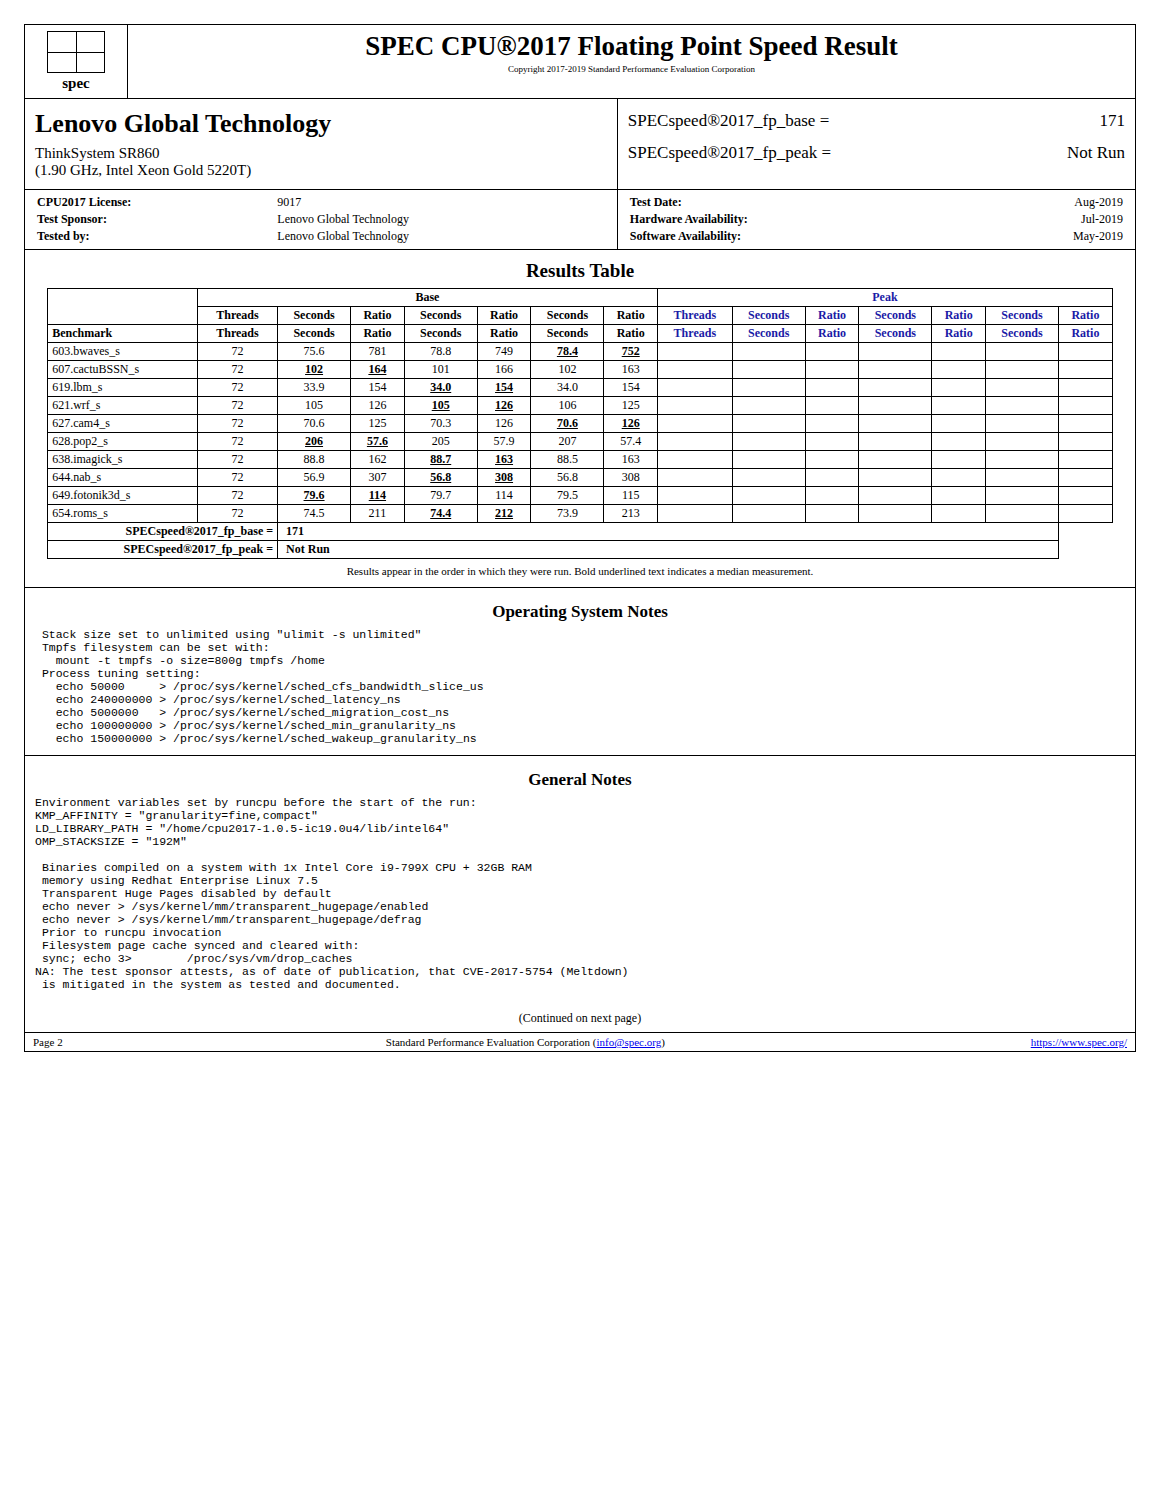spec
SPEC CPU®2017 Floating Point Speed Result
Copyright 2017-2019 Standard Performance Evaluation Corporation
Lenovo Global Technology
ThinkSystem SR860
(1.90 GHz, Intel Xeon Gold 5220T)
SPECspeed®2017_fp_base = 171
SPECspeed®2017_fp_peak = Not Run
| CPU2017 License: | 9017 |
| Test Sponsor: | Lenovo Global Technology |
| Tested by: | Lenovo Global Technology |
| Test Date: | Aug-2019 |
| Hardware Availability: | Jul-2019 |
| Software Availability: | May-2019 |
Results Table
| | Base | Peak |
| --- | --- | --- |
| Threads | Seconds | Ratio | Seconds | Ratio | Seconds | Ratio | Threads | Seconds | Ratio | Seconds | Ratio | Seconds | Ratio |
| Benchmark | Threads | Seconds | Ratio | Seconds | Ratio | Seconds | Ratio | Threads | Seconds | Ratio | Seconds | Ratio | Seconds | Ratio |
| 603.bwaves_s | 72 | 75.6 | 781 | 78.8 | 749 | 78.4 | 752 | | | | | | | |
| 607.cactuBSSN_s | 72 | 102 | 164 | 101 | 166 | 102 | 163 | | | | | | | |
| 619.lbm_s | 72 | 33.9 | 154 | 34.0 | 154 | 34.0 | 154 | | | | | | | |
| 621.wrf_s | 72 | 105 | 126 | 105 | 126 | 106 | 125 | | | | | | | |
| 627.cam4_s | 72 | 70.6 | 125 | 70.3 | 126 | 70.6 | 126 | | | | | | | |
| 628.pop2_s | 72 | 206 | 57.6 | 205 | 57.9 | 207 | 57.4 | | | | | | | |
| 638.imagick_s | 72 | 88.8 | 162 | 88.7 | 163 | 88.5 | 163 | | | | | | | |
| 644.nab_s | 72 | 56.9 | 307 | 56.8 | 308 | 56.8 | 308 | | | | | | | |
| 649.fotonik3d_s | 72 | 79.6 | 114 | 79.7 | 114 | 79.5 | 115 | | | | | | | |
| 654.roms_s | 72 | 74.5 | 211 | 74.4 | 212 | 73.9 | 213 | | | | | | | |
| SPECspeed®2017_fp_base = | 171 |
| SPECspeed®2017_fp_peak = | Not Run |
Results appear in the order in which they were run. Bold underlined text indicates a median measurement.
Operating System Notes
 Stack size set to unlimited using "ulimit -s unlimited"
 Tmpfs filesystem can be set with:
   mount -t tmpfs -o size=800g tmpfs /home
 Process tuning setting:
   echo 50000     > /proc/sys/kernel/sched_cfs_bandwidth_slice_us
   echo 240000000 > /proc/sys/kernel/sched_latency_ns
   echo 5000000   > /proc/sys/kernel/sched_migration_cost_ns
   echo 100000000 > /proc/sys/kernel/sched_min_granularity_ns
   echo 150000000 > /proc/sys/kernel/sched_wakeup_granularity_ns
General Notes
Environment variables set by runcpu before the start of the run:
KMP_AFFINITY = "granularity=fine,compact"
LD_LIBRARY_PATH = "/home/cpu2017-1.0.5-ic19.0u4/lib/intel64"
OMP_STACKSIZE = "192M"

 Binaries compiled on a system with 1x Intel Core i9-799X CPU + 32GB RAM
 memory using Redhat Enterprise Linux 7.5
 Transparent Huge Pages disabled by default
 echo never > /sys/kernel/mm/transparent_hugepage/enabled
 echo never > /sys/kernel/mm/transparent_hugepage/defrag
 Prior to runcpu invocation
 Filesystem page cache synced and cleared with:
 sync; echo 3>        /proc/sys/vm/drop_caches
NA: The test sponsor attests, as of date of publication, that CVE-2017-5754 (Meltdown)
 is mitigated in the system as tested and documented.
(Continued on next page)
Page 2
Standard Performance Evaluation Corporation (info@spec.org)
https://www.spec.org/